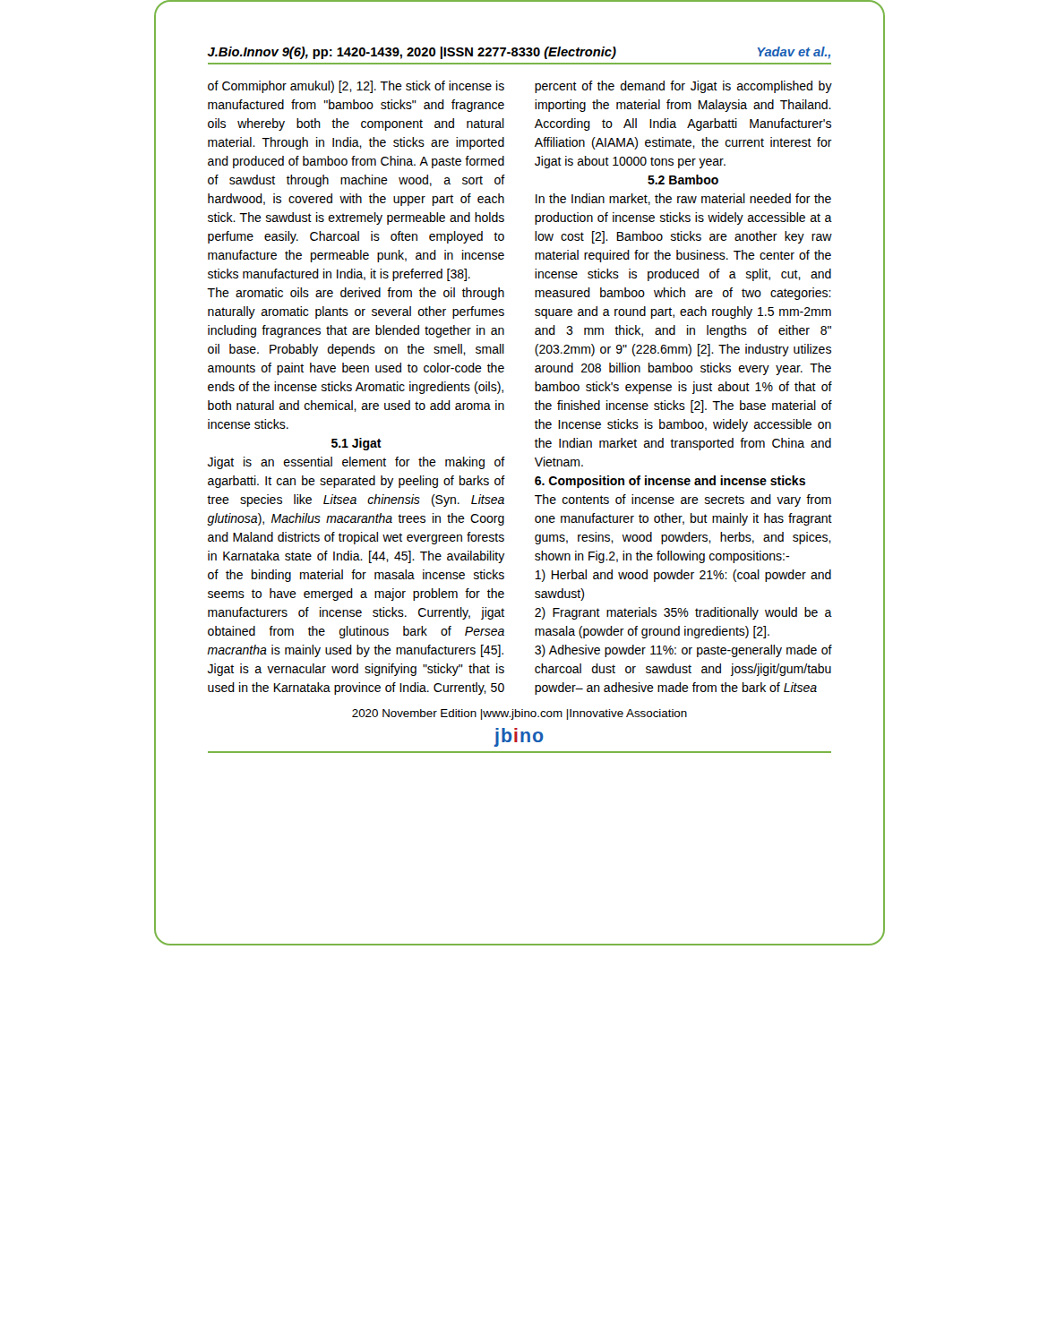J.Bio.Innov 9(6), pp: 1420-1439, 2020 |ISSN 2277-8330 (Electronic)
Yadav et al.,
of Commiphor amukul) [2, 12]. The stick of incense is manufactured from "bamboo sticks" and fragrance oils whereby both the component and natural material. Through in India, the sticks are imported and produced of bamboo from China. A paste formed of sawdust through machine wood, a sort of hardwood, is covered with the upper part of each stick. The sawdust is extremely permeable and holds perfume easily. Charcoal is often employed to manufacture the permeable punk, and in incense sticks manufactured in India, it is preferred [38].
The aromatic oils are derived from the oil through naturally aromatic plants or several other perfumes including fragrances that are blended together in an oil base. Probably depends on the smell, small amounts of paint have been used to color-code the ends of the incense sticks Aromatic ingredients (oils), both natural and chemical, are used to add aroma in incense sticks.
5.1 Jigat
Jigat is an essential element for the making of agarbatti. It can be separated by peeling of barks of tree species like Litsea chinensis (Syn. Litsea glutinosa), Machilus macarantha trees in the Coorg and Maland districts of tropical wet evergreen forests in Karnataka state of India. [44, 45]. The availability of the binding material for masala incense sticks seems to have emerged a major problem for the manufacturers of incense sticks. Currently, jigat obtained from the glutinous bark of Persea macrantha is mainly used by the manufacturers [45]. Jigat is a vernacular word signifying "sticky" that is used in the Karnataka province of India. Currently, 50 percent of the demand for Jigat is accomplished by importing the material from Malaysia and Thailand. According to All India Agarbatti Manufacturer's Affiliation (AIAMA) estimate, the current interest for Jigat is about 10000 tons per year.
5.2 Bamboo
In the Indian market, the raw material needed for the production of incense sticks is widely accessible at a low cost [2]. Bamboo sticks are another key raw material required for the business. The center of the incense sticks is produced of a split, cut, and measured bamboo which are of two categories: square and a round part, each roughly 1.5 mm-2mm and 3 mm thick, and in lengths of either 8" (203.2mm) or 9" (228.6mm) [2]. The industry utilizes around 208 billion bamboo sticks every year. The bamboo stick's expense is just about 1% of that of the finished incense sticks [2]. The base material of the Incense sticks is bamboo, widely accessible on the Indian market and transported from China and Vietnam.
6. Composition of incense and incense sticks
The contents of incense are secrets and vary from one manufacturer to other, but mainly it has fragrant gums, resins, wood powders, herbs, and spices, shown in Fig.2, in the following compositions:-
1) Herbal and wood powder 21%: (coal powder and sawdust)
2) Fragrant materials 35% traditionally would be a masala (powder of ground ingredients) [2].
3) Adhesive powder 11%: or paste-generally made of charcoal dust or sawdust and joss/jigit/gum/tabu powder– an adhesive made from the bark of Litsea
2020 November Edition |www.jbino.com |Innovative Association
jb ino